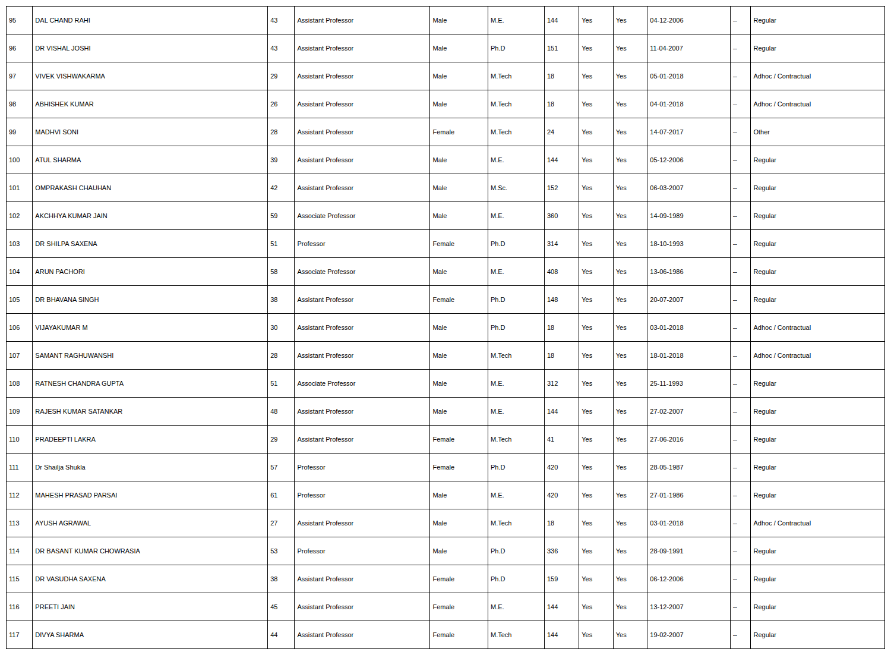| 95 | DAL CHAND RAHI | 43 | Assistant Professor | Male | M.E. | 144 | Yes | Yes | 04-12-2006 | -- | Regular |
| 96 | DR VISHAL JOSHI | 43 | Assistant Professor | Male | Ph.D | 151 | Yes | Yes | 11-04-2007 | -- | Regular |
| 97 | VIVEK VISHWAKARMA | 29 | Assistant Professor | Male | M.Tech | 18 | Yes | Yes | 05-01-2018 | -- | Adhoc / Contractual |
| 98 | ABHISHEK KUMAR | 26 | Assistant Professor | Male | M.Tech | 18 | Yes | Yes | 04-01-2018 | -- | Adhoc / Contractual |
| 99 | MADHVI SONI | 28 | Assistant Professor | Female | M.Tech | 24 | Yes | Yes | 14-07-2017 | -- | Other |
| 100 | ATUL SHARMA | 39 | Assistant Professor | Male | M.E. | 144 | Yes | Yes | 05-12-2006 | -- | Regular |
| 101 | OMPRAKASH CHAUHAN | 42 | Assistant Professor | Male | M.Sc. | 152 | Yes | Yes | 06-03-2007 | -- | Regular |
| 102 | AKCHHYA KUMAR JAIN | 59 | Associate Professor | Male | M.E. | 360 | Yes | Yes | 14-09-1989 | -- | Regular |
| 103 | DR SHILPA SAXENA | 51 | Professor | Female | Ph.D | 314 | Yes | Yes | 18-10-1993 | -- | Regular |
| 104 | ARUN PACHORI | 58 | Associate Professor | Male | M.E. | 408 | Yes | Yes | 13-06-1986 | -- | Regular |
| 105 | DR BHAVANA SINGH | 38 | Assistant Professor | Female | Ph.D | 148 | Yes | Yes | 20-07-2007 | -- | Regular |
| 106 | VIJAYAKUMAR M | 30 | Assistant Professor | Male | Ph.D | 18 | Yes | Yes | 03-01-2018 | -- | Adhoc / Contractual |
| 107 | SAMANT RAGHUWANSHI | 28 | Assistant Professor | Male | M.Tech | 18 | Yes | Yes | 18-01-2018 | -- | Adhoc / Contractual |
| 108 | RATNESH CHANDRA GUPTA | 51 | Associate Professor | Male | M.E. | 312 | Yes | Yes | 25-11-1993 | -- | Regular |
| 109 | RAJESH KUMAR SATANKAR | 48 | Assistant Professor | Male | M.E. | 144 | Yes | Yes | 27-02-2007 | -- | Regular |
| 110 | PRADEEPTI LAKRA | 29 | Assistant Professor | Female | M.Tech | 41 | Yes | Yes | 27-06-2016 | -- | Regular |
| 111 | Dr Shailja Shukla | 57 | Professor | Female | Ph.D | 420 | Yes | Yes | 28-05-1987 | -- | Regular |
| 112 | MAHESH PRASAD PARSAI | 61 | Professor | Male | M.E. | 420 | Yes | Yes | 27-01-1986 | -- | Regular |
| 113 | AYUSH AGRAWAL | 27 | Assistant Professor | Male | M.Tech | 18 | Yes | Yes | 03-01-2018 | -- | Adhoc / Contractual |
| 114 | DR BASANT KUMAR CHOWRASIA | 53 | Professor | Male | Ph.D | 336 | Yes | Yes | 28-09-1991 | -- | Regular |
| 115 | DR VASUDHA SAXENA | 38 | Assistant Professor | Female | Ph.D | 159 | Yes | Yes | 06-12-2006 | -- | Regular |
| 116 | PREETI JAIN | 45 | Assistant Professor | Female | M.E. | 144 | Yes | Yes | 13-12-2007 | -- | Regular |
| 117 | DIVYA SHARMA | 44 | Assistant Professor | Female | M.Tech | 144 | Yes | Yes | 19-02-2007 | -- | Regular |